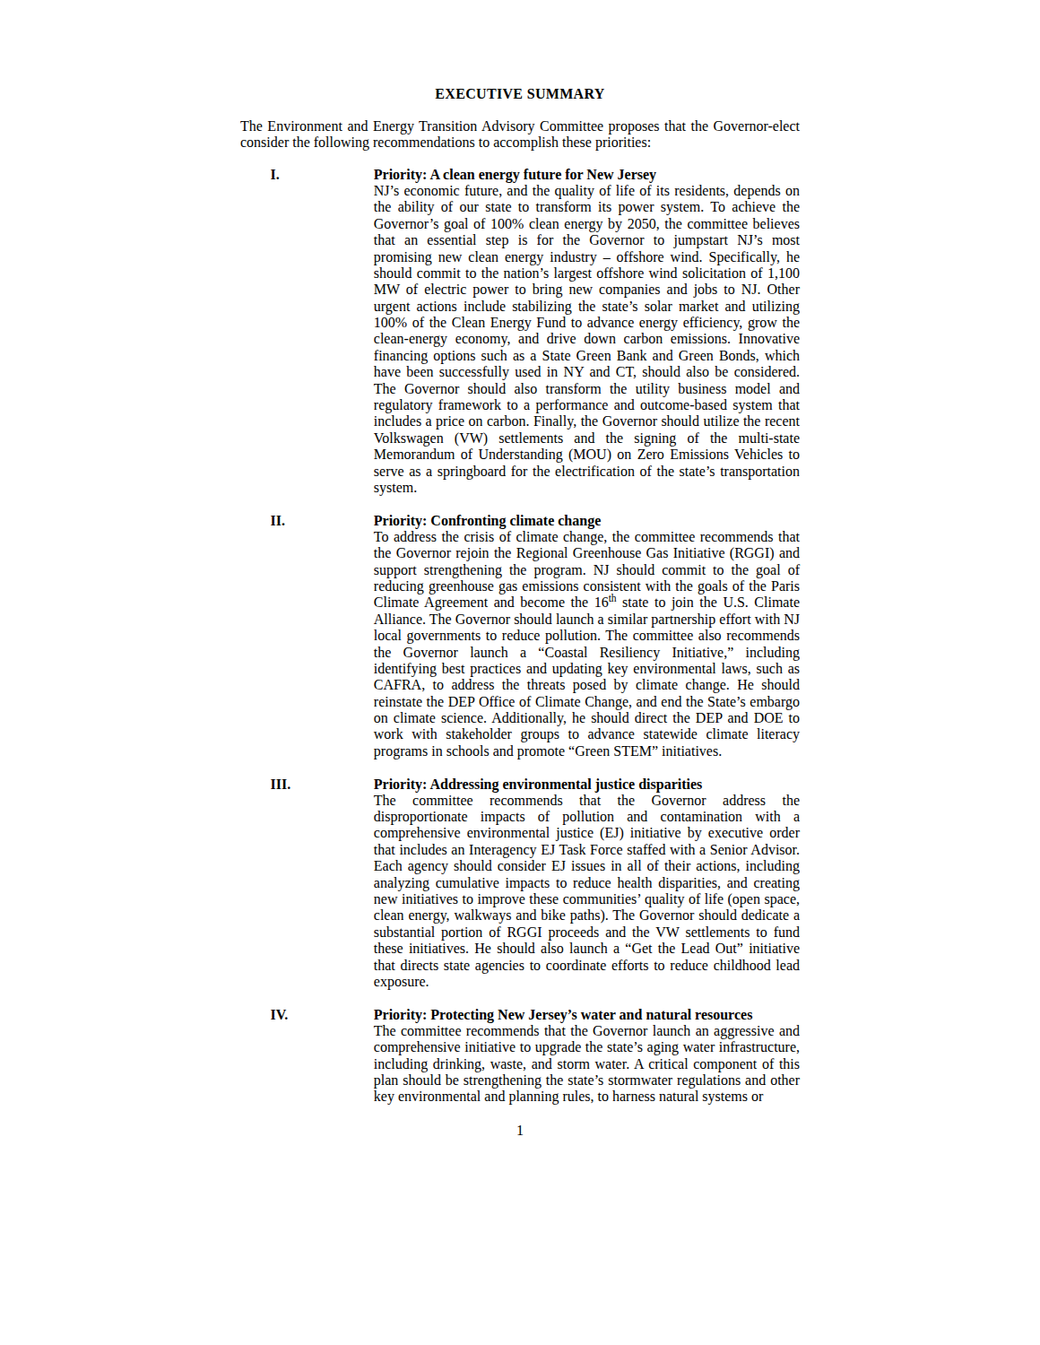EXECUTIVE SUMMARY
The Environment and Energy Transition Advisory Committee proposes that the Governor-elect consider the following recommendations to accomplish these priorities:
I. Priority: A clean energy future for New Jersey NJ’s economic future, and the quality of life of its residents, depends on the ability of our state to transform its power system. To achieve the Governor’s goal of 100% clean energy by 2050, the committee believes that an essential step is for the Governor to jumpstart NJ’s most promising new clean energy industry – offshore wind. Specifically, he should commit to the nation’s largest offshore wind solicitation of 1,100 MW of electric power to bring new companies and jobs to NJ. Other urgent actions include stabilizing the state’s solar market and utilizing 100% of the Clean Energy Fund to advance energy efficiency, grow the clean-energy economy, and drive down carbon emissions. Innovative financing options such as a State Green Bank and Green Bonds, which have been successfully used in NY and CT, should also be considered. The Governor should also transform the utility business model and regulatory framework to a performance and outcome-based system that includes a price on carbon. Finally, the Governor should utilize the recent Volkswagen (VW) settlements and the signing of the multi-state Memorandum of Understanding (MOU) on Zero Emissions Vehicles to serve as a springboard for the electrification of the state’s transportation system.
II. Priority: Confronting climate change To address the crisis of climate change, the committee recommends that the Governor rejoin the Regional Greenhouse Gas Initiative (RGGI) and support strengthening the program. NJ should commit to the goal of reducing greenhouse gas emissions consistent with the goals of the Paris Climate Agreement and become the 16th state to join the U.S. Climate Alliance. The Governor should launch a similar partnership effort with NJ local governments to reduce pollution. The committee also recommends the Governor launch a “Coastal Resiliency Initiative,” including identifying best practices and updating key environmental laws, such as CAFRA, to address the threats posed by climate change. He should reinstate the DEP Office of Climate Change, and end the State’s embargo on climate science. Additionally, he should direct the DEP and DOE to work with stakeholder groups to advance statewide climate literacy programs in schools and promote “Green STEM” initiatives.
III. Priority: Addressing environmental justice disparities The committee recommends that the Governor address the disproportionate impacts of pollution and contamination with a comprehensive environmental justice (EJ) initiative by executive order that includes an Interagency EJ Task Force staffed with a Senior Advisor. Each agency should consider EJ issues in all of their actions, including analyzing cumulative impacts to reduce health disparities, and creating new initiatives to improve these communities’ quality of life (open space, clean energy, walkways and bike paths). The Governor should dedicate a substantial portion of RGGI proceeds and the VW settlements to fund these initiatives. He should also launch a “Get the Lead Out” initiative that directs state agencies to coordinate efforts to reduce childhood lead exposure.
IV. Priority: Protecting New Jersey’s water and natural resources The committee recommends that the Governor launch an aggressive and comprehensive initiative to upgrade the state’s aging water infrastructure, including drinking, waste, and storm water. A critical component of this plan should be strengthening the state’s stormwater regulations and other key environmental and planning rules, to harness natural systems or
1